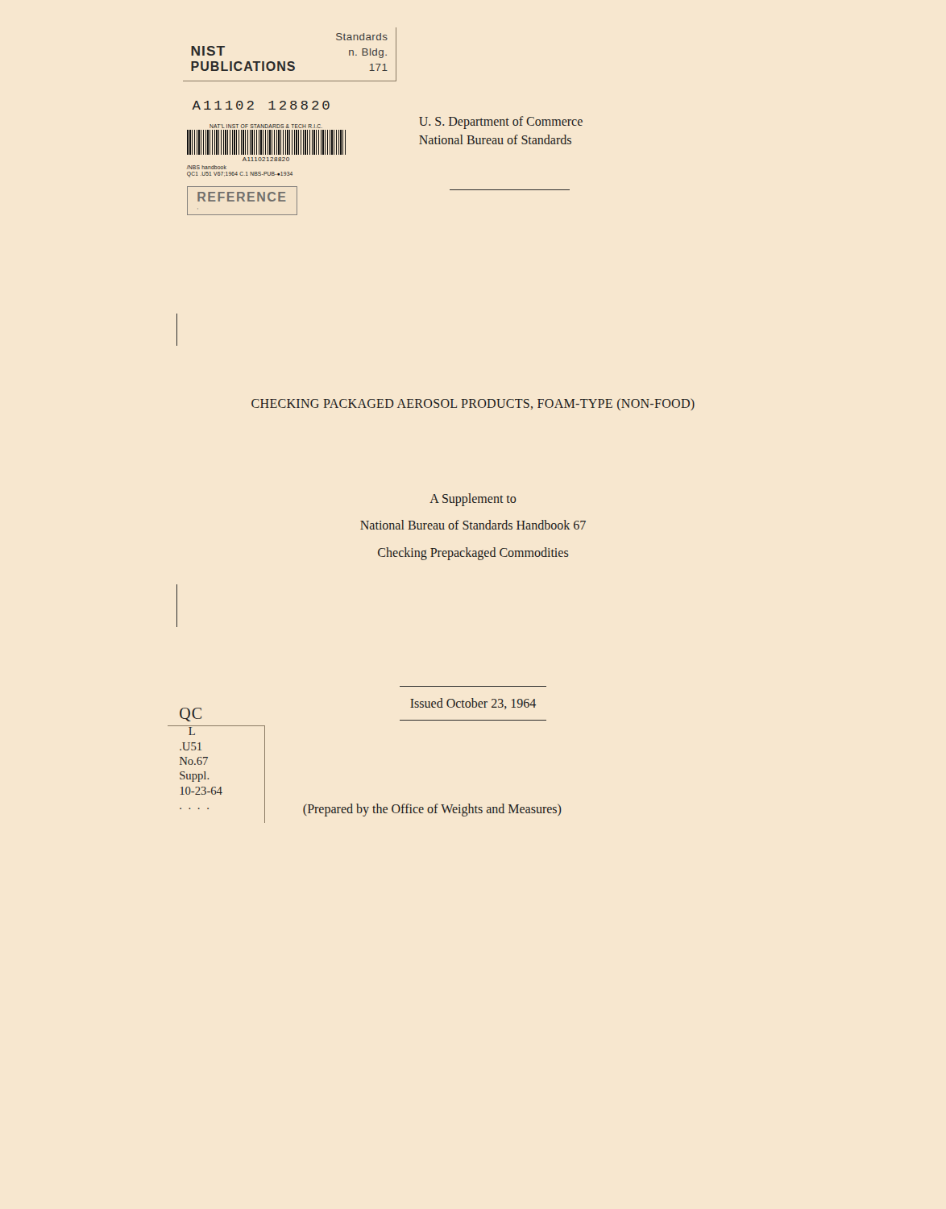Standards
NIST
n. Bldg.
PUBLICATIONS
171
A11102 128820
NAT'L INST OF STANDARDS & TECH R.I.C.
A11102128820
/NBS handbook
QC1 .U51 V67;1964 C.1 NBS-PUB-●1934
REFERENCE,
U. S. Department of Commerce
National Bureau of Standards
CHECKING PACKAGED AEROSOL PRODUCTS, FOAM-TYPE (NON-FOOD)
A Supplement to
National Bureau of Standards Handbook 67
Checking Prepackaged Commodities
Issued October 23, 1964
(Prepared by the Office of Weights and Measures)
QC
L
.U51
No.67
Suppl.
10-23-64
. . . .